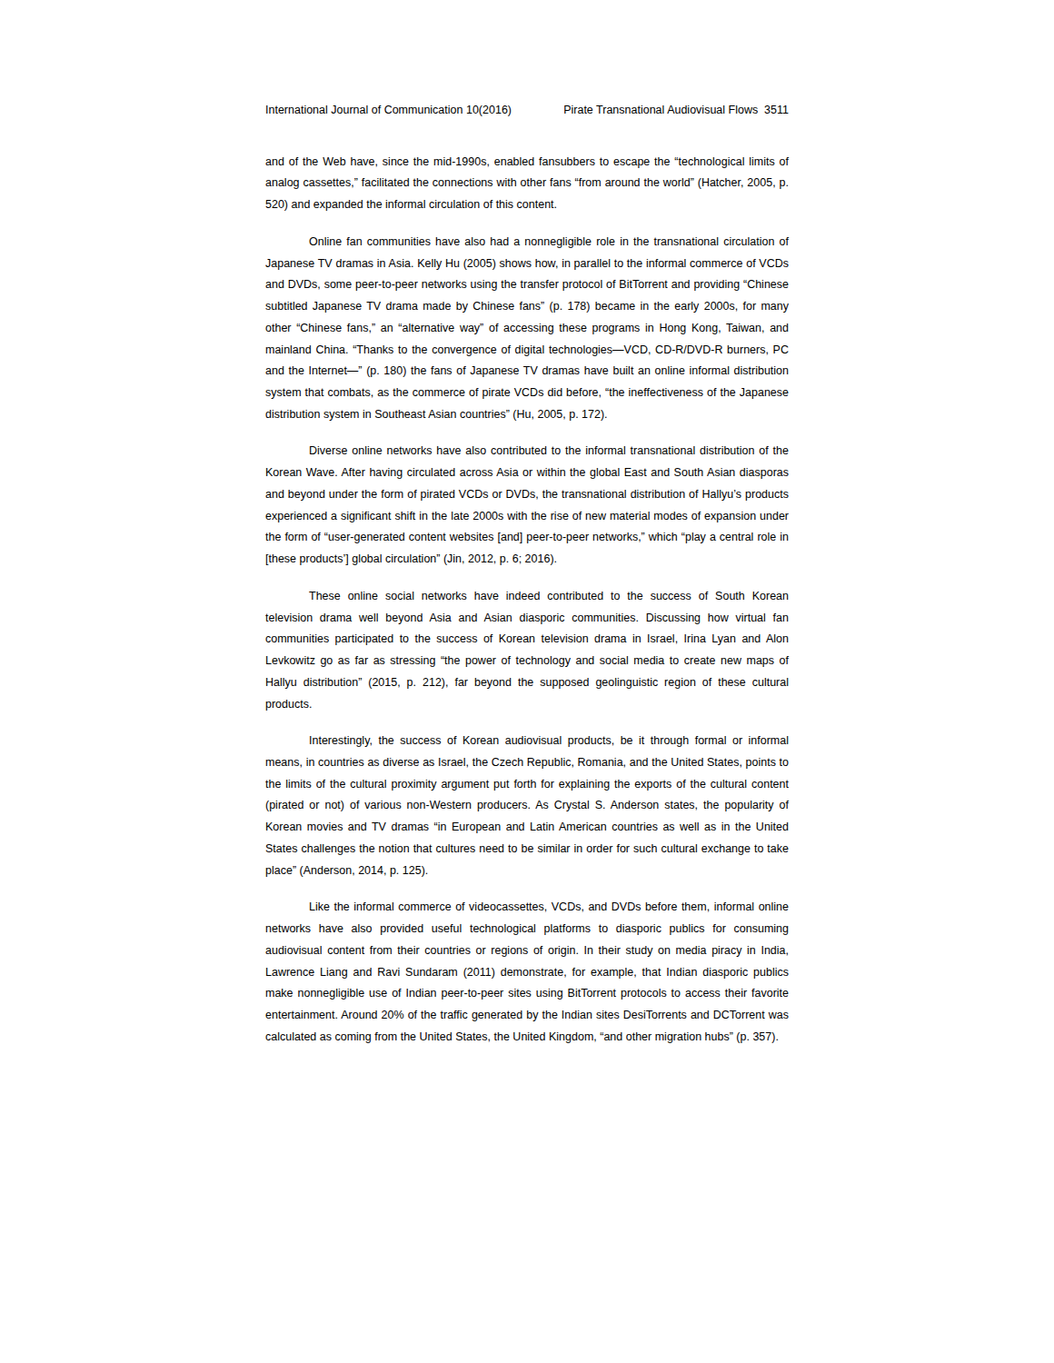International Journal of Communication 10(2016) Pirate Transnational Audiovisual Flows 3511
and of the Web have, since the mid-1990s, enabled fansubbers to escape the “technological limits of analog cassettes,” facilitated the connections with other fans “from around the world” (Hatcher, 2005, p. 520) and expanded the informal circulation of this content.
Online fan communities have also had a nonnegligible role in the transnational circulation of Japanese TV dramas in Asia. Kelly Hu (2005) shows how, in parallel to the informal commerce of VCDs and DVDs, some peer-to-peer networks using the transfer protocol of BitTorrent and providing “Chinese subtitled Japanese TV drama made by Chinese fans” (p. 178) became in the early 2000s, for many other “Chinese fans,” an “alternative way” of accessing these programs in Hong Kong, Taiwan, and mainland China. “Thanks to the convergence of digital technologies—VCD, CD-R/DVD-R burners, PC and the Internet—” (p. 180) the fans of Japanese TV dramas have built an online informal distribution system that combats, as the commerce of pirate VCDs did before, “the ineffectiveness of the Japanese distribution system in Southeast Asian countries” (Hu, 2005, p. 172).
Diverse online networks have also contributed to the informal transnational distribution of the Korean Wave. After having circulated across Asia or within the global East and South Asian diasporas and beyond under the form of pirated VCDs or DVDs, the transnational distribution of Hallyu’s products experienced a significant shift in the late 2000s with the rise of new material modes of expansion under the form of “user-generated content websites [and] peer-to-peer networks,” which “play a central role in [these products’] global circulation” (Jin, 2012, p. 6; 2016).
These online social networks have indeed contributed to the success of South Korean television drama well beyond Asia and Asian diasporic communities. Discussing how virtual fan communities participated to the success of Korean television drama in Israel, Irina Lyan and Alon Levkowitz go as far as stressing “the power of technology and social media to create new maps of Hallyu distribution” (2015, p. 212), far beyond the supposed geolinguistic region of these cultural products.
Interestingly, the success of Korean audiovisual products, be it through formal or informal means, in countries as diverse as Israel, the Czech Republic, Romania, and the United States, points to the limits of the cultural proximity argument put forth for explaining the exports of the cultural content (pirated or not) of various non-Western producers. As Crystal S. Anderson states, the popularity of Korean movies and TV dramas “in European and Latin American countries as well as in the United States challenges the notion that cultures need to be similar in order for such cultural exchange to take place” (Anderson, 2014, p. 125).
Like the informal commerce of videocassettes, VCDs, and DVDs before them, informal online networks have also provided useful technological platforms to diasporic publics for consuming audiovisual content from their countries or regions of origin. In their study on media piracy in India, Lawrence Liang and Ravi Sundaram (2011) demonstrate, for example, that Indian diasporic publics make nonnegligible use of Indian peer-to-peer sites using BitTorrent protocols to access their favorite entertainment. Around 20% of the traffic generated by the Indian sites DesiTorrents and DCTorrent was calculated as coming from the United States, the United Kingdom, “and other migration hubs” (p. 357).